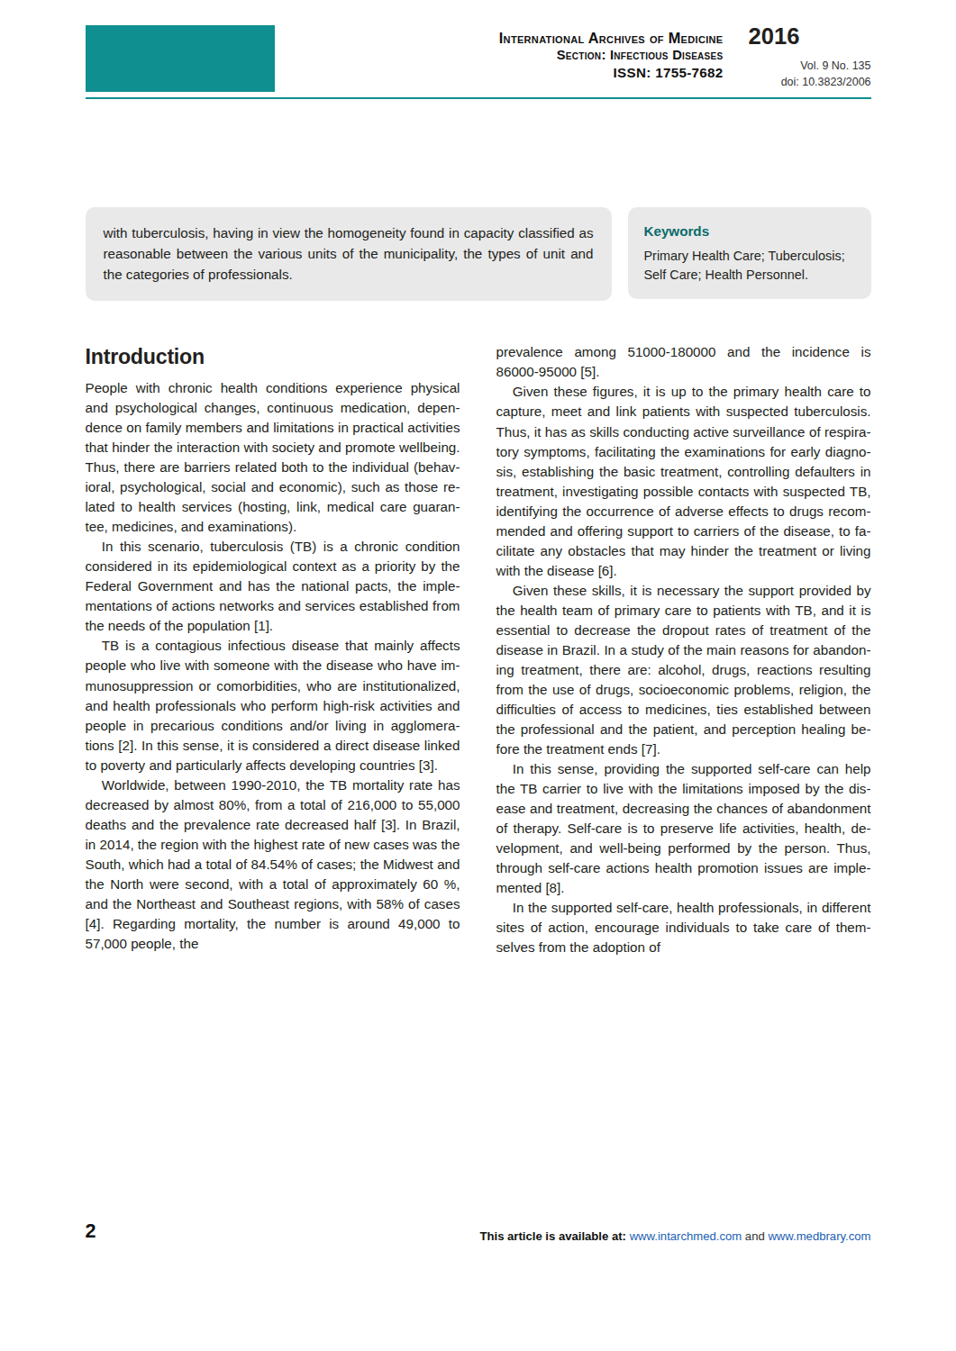International Archives of Medicine
Section: Infectious Diseases
ISSN: 1755-7682
2016
Vol. 9 No. 135
doi: 10.3823/2006
with tuberculosis, having in view the homogeneity found in capacity classified as reasonable between the various units of the municipality, the types of unit and the categories of professionals.
Keywords
Primary Health Care; Tuberculosis; Self Care; Health Personnel.
Introduction
People with chronic health conditions experience physical and psychological changes, continuous medication, dependence on family members and limitations in practical activities that hinder the interaction with society and promote wellbeing. Thus, there are barriers related both to the individual (behavioral, psychological, social and economic), such as those related to health services (hosting, link, medical care guarantee, medicines, and examinations).
In this scenario, tuberculosis (TB) is a chronic condition considered in its epidemiological context as a priority by the Federal Government and has the national pacts, the implementations of actions networks and services established from the needs of the population [1].
TB is a contagious infectious disease that mainly affects people who live with someone with the disease who have immunosuppression or comorbidities, who are institutionalized, and health professionals who perform high-risk activities and people in precarious conditions and/or living in agglomerations [2]. In this sense, it is considered a direct disease linked to poverty and particularly affects developing countries [3].
Worldwide, between 1990-2010, the TB mortality rate has decreased by almost 80%, from a total of 216,000 to 55,000 deaths and the prevalence rate decreased half [3]. In Brazil, in 2014, the region with the highest rate of new cases was the South, which had a total of 84.54% of cases; the Midwest and the North were second, with a total of approximately 60 %, and the Northeast and Southeast regions, with 58% of cases [4]. Regarding mortality, the number is around 49,000 to 57,000 people, the
prevalence among 51000-180000 and the incidence is 86000-95000 [5].
Given these figures, it is up to the primary health care to capture, meet and link patients with suspected tuberculosis. Thus, it has as skills conducting active surveillance of respiratory symptoms, facilitating the examinations for early diagnosis, establishing the basic treatment, controlling defaulters in treatment, investigating possible contacts with suspected TB, identifying the occurrence of adverse effects to drugs recommended and offering support to carriers of the disease, to facilitate any obstacles that may hinder the treatment or living with the disease [6].
Given these skills, it is necessary the support provided by the health team of primary care to patients with TB, and it is essential to decrease the dropout rates of treatment of the disease in Brazil. In a study of the main reasons for abandoning treatment, there are: alcohol, drugs, reactions resulting from the use of drugs, socioeconomic problems, religion, the difficulties of access to medicines, ties established between the professional and the patient, and perception healing before the treatment ends [7].
In this sense, providing the supported self-care can help the TB carrier to live with the limitations imposed by the disease and treatment, decreasing the chances of abandonment of therapy. Self-care is to preserve life activities, health, development, and well-being performed by the person. Thus, through self-care actions health promotion issues are implemented [8].
In the supported self-care, health professionals, in different sites of action, encourage individuals to take care of themselves from the adoption of
2
This article is available at: www.intarchmed.com and www.medbrary.com